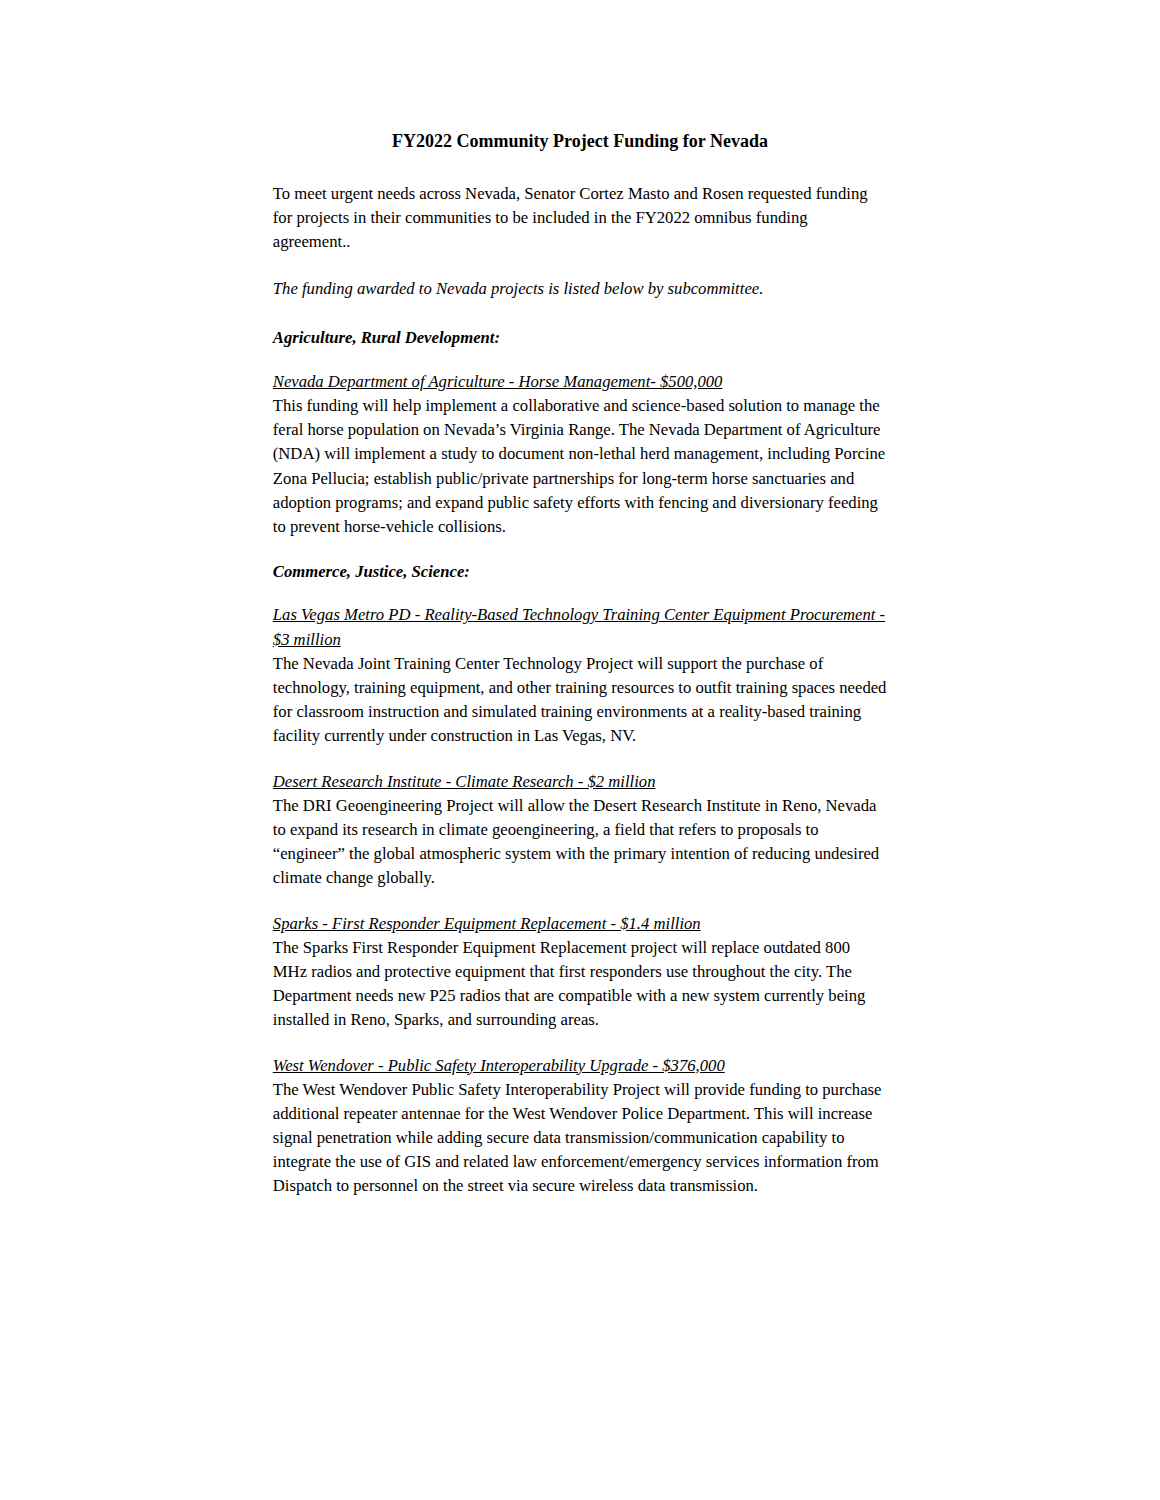FY2022 Community Project Funding for Nevada
To meet urgent needs across Nevada, Senator Cortez Masto and Rosen requested funding for projects in their communities to be included in the FY2022 omnibus funding agreement..
The funding awarded to Nevada projects is listed below by subcommittee.
Agriculture, Rural Development:
Nevada Department of Agriculture - Horse Management- $500,000
This funding will help implement a collaborative and science-based solution to manage the feral horse population on Nevada’s Virginia Range. The Nevada Department of Agriculture (NDA) will implement a study to document non-lethal herd management, including Porcine Zona Pellucia; establish public/private partnerships for long-term horse sanctuaries and adoption programs; and expand public safety efforts with fencing and diversionary feeding to prevent horse-vehicle collisions.
Commerce, Justice, Science:
Las Vegas Metro PD - Reality-Based Technology Training Center Equipment Procurement - $3 million
The Nevada Joint Training Center Technology Project will support the purchase of technology, training equipment, and other training resources to outfit training spaces needed for classroom instruction and simulated training environments at a reality-based training facility currently under construction in Las Vegas, NV.
Desert Research Institute - Climate Research - $2 million
The DRI Geoengineering Project will allow the Desert Research Institute in Reno, Nevada to expand its research in climate geoengineering, a field that refers to proposals to “engineer” the global atmospheric system with the primary intention of reducing undesired climate change globally.
Sparks - First Responder Equipment Replacement - $1.4 million
The Sparks First Responder Equipment Replacement project will replace outdated 800 MHz radios and protective equipment that first responders use throughout the city. The Department needs new P25 radios that are compatible with a new system currently being installed in Reno, Sparks, and surrounding areas.
West Wendover - Public Safety Interoperability Upgrade - $376,000
The West Wendover Public Safety Interoperability Project will provide funding to purchase additional repeater antennae for the West Wendover Police Department. This will increase signal penetration while adding secure data transmission/communication capability to integrate the use of GIS and related law enforcement/emergency services information from Dispatch to personnel on the street via secure wireless data transmission.